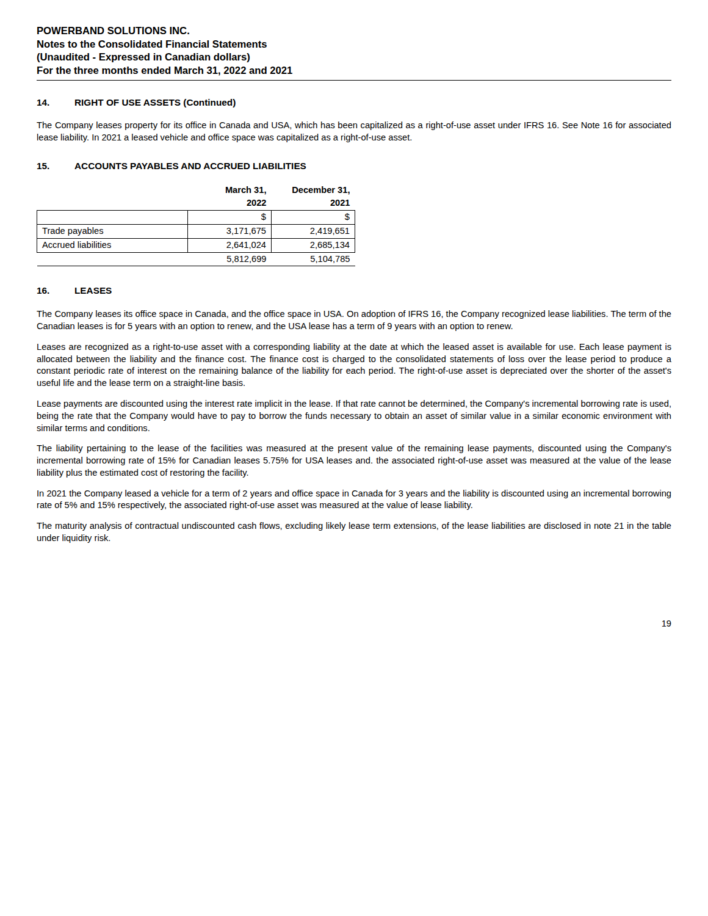POWERBAND SOLUTIONS INC.
Notes to the Consolidated Financial Statements
(Unaudited - Expressed in Canadian dollars)
For the three months ended March 31, 2022 and 2021
14. RIGHT OF USE ASSETS (Continued)
The Company leases property for its office in Canada and USA, which has been capitalized as a right-of-use asset under IFRS 16. See Note 16 for associated lease liability. In 2021 a leased vehicle and office space was capitalized as a right-of-use asset.
15. ACCOUNTS PAYABLES AND ACCRUED LIABILITIES
| | March 31, | December 31, |
| | 2022 | 2021 |
| | $ | $ |
| Trade payables | 3,171,675 | 2,419,651 |
| Accrued liabilities | 2,641,024 | 2,685,134 |
| | 5,812,699 | 5,104,785 |
16. LEASES
The Company leases its office space in Canada, and the office space in USA. On adoption of IFRS 16, the Company recognized lease liabilities. The term of the Canadian leases is for 5 years with an option to renew, and the USA lease has a term of 9 years with an option to renew.
Leases are recognized as a right-to-use asset with a corresponding liability at the date at which the leased asset is available for use. Each lease payment is allocated between the liability and the finance cost. The finance cost is charged to the consolidated statements of loss over the lease period to produce a constant periodic rate of interest on the remaining balance of the liability for each period. The right-of-use asset is depreciated over the shorter of the asset's useful life and the lease term on a straight-line basis.
Lease payments are discounted using the interest rate implicit in the lease. If that rate cannot be determined, the Company's incremental borrowing rate is used, being the rate that the Company would have to pay to borrow the funds necessary to obtain an asset of similar value in a similar economic environment with similar terms and conditions.
The liability pertaining to the lease of the facilities was measured at the present value of the remaining lease payments, discounted using the Company's incremental borrowing rate of 15% for Canadian leases 5.75% for USA leases and. the associated right-of-use asset was measured at the value of the lease liability plus the estimated cost of restoring the facility.
In 2021 the Company leased a vehicle for a term of 2 years and office space in Canada for 3 years and the liability is discounted using an incremental borrowing rate of 5% and 15% respectively, the associated right-of-use asset was measured at the value of lease liability.
The maturity analysis of contractual undiscounted cash flows, excluding likely lease term extensions, of the lease liabilities are disclosed in note 21 in the table under liquidity risk.
19